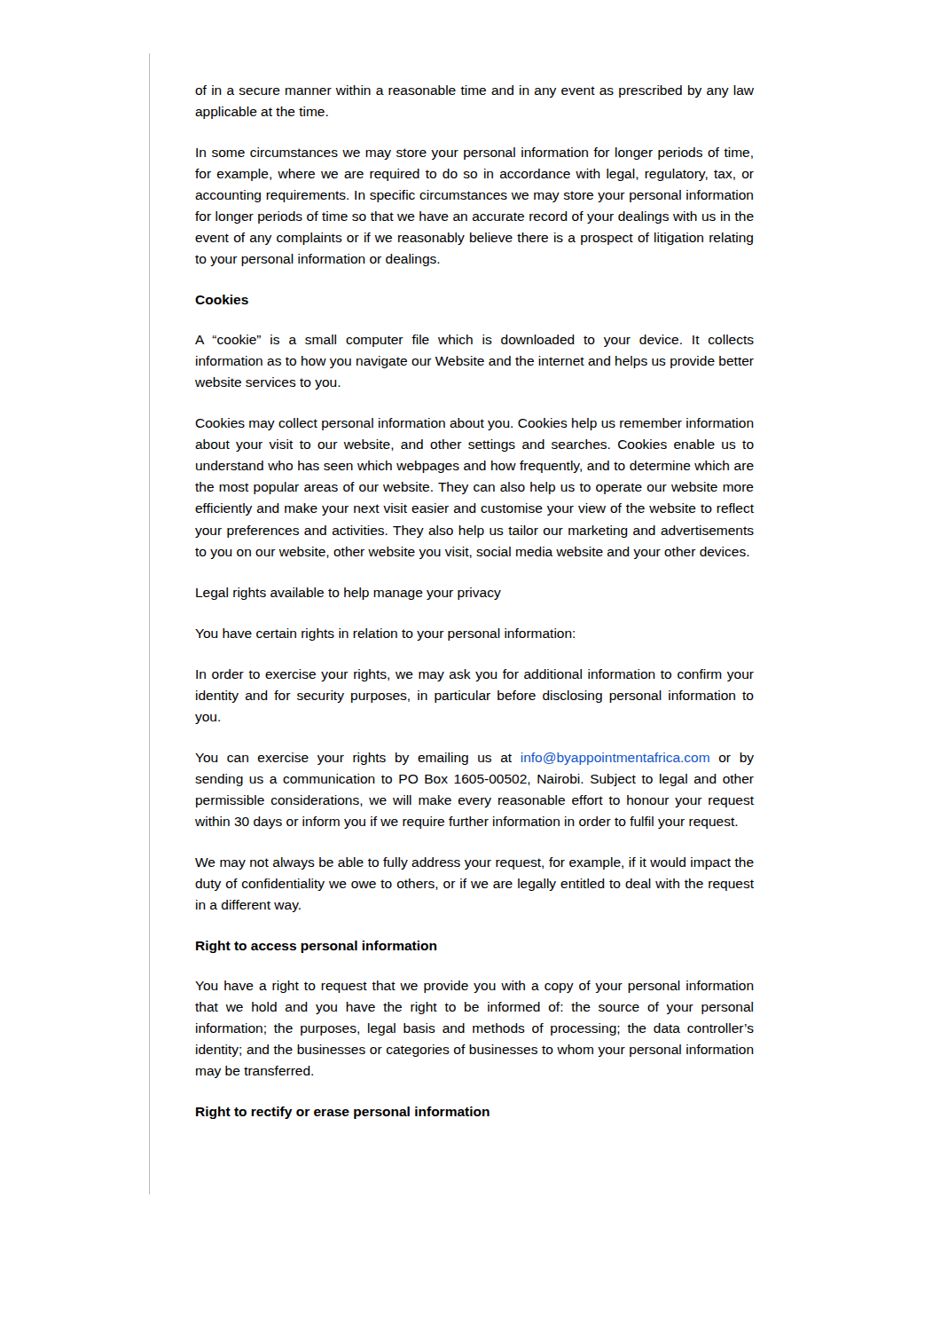of in a secure manner within a reasonable time and in any event as prescribed by any law applicable at the time.
In some circumstances we may store your personal information for longer periods of time, for example, where we are required to do so in accordance with legal, regulatory, tax, or accounting requirements. In specific circumstances we may store your personal information for longer periods of time so that we have an accurate record of your dealings with us in the event of any complaints or if we reasonably believe there is a prospect of litigation relating to your personal information or dealings.
Cookies
A “cookie” is a small computer file which is downloaded to your device. It collects information as to how you navigate our Website and the internet and helps us provide better website services to you.
Cookies may collect personal information about you. Cookies help us remember information about your visit to our website, and other settings and searches. Cookies enable us to understand who has seen which webpages and how frequently, and to determine which are the most popular areas of our website. They can also help us to operate our website more efficiently and make your next visit easier and customise your view of the website to reflect your preferences and activities. They also help us tailor our marketing and advertisements to you on our website, other website you visit, social media website and your other devices.
Legal rights available to help manage your privacy
You have certain rights in relation to your personal information:
In order to exercise your rights, we may ask you for additional information to confirm your identity and for security purposes, in particular before disclosing personal information to you.
You can exercise your rights by emailing us at info@byappointmentafrica.com or by sending us a communication to PO Box 1605-00502, Nairobi. Subject to legal and other permissible considerations, we will make every reasonable effort to honour your request within 30 days or inform you if we require further information in order to fulfil your request.
We may not always be able to fully address your request, for example, if it would impact the duty of confidentiality we owe to others, or if we are legally entitled to deal with the request in a different way.
Right to access personal information
You have a right to request that we provide you with a copy of your personal information that we hold and you have the right to be informed of: the source of your personal information; the purposes, legal basis and methods of processing; the data controller’s identity; and the businesses or categories of businesses to whom your personal information may be transferred.
Right to rectify or erase personal information